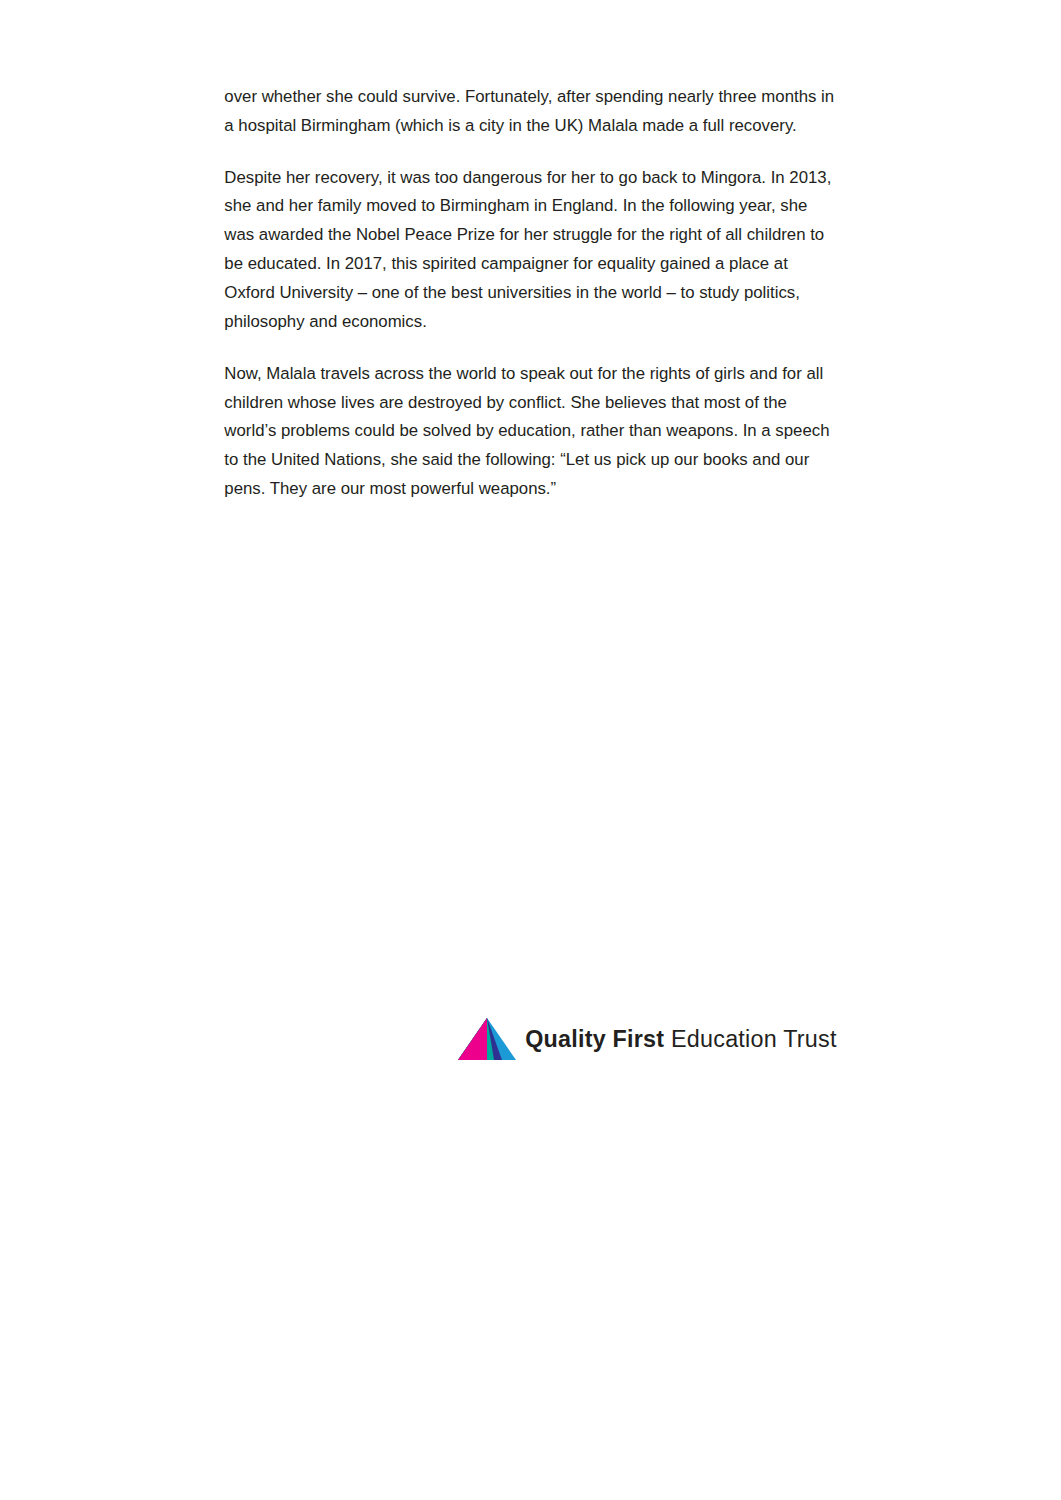over whether she could survive. Fortunately, after spending nearly three months in a hospital Birmingham (which is a city in the UK) Malala made a full recovery.
Despite her recovery, it was too dangerous for her to go back to Mingora. In 2013, she and her family moved to Birmingham in England. In the following year, she was awarded the Nobel Peace Prize for her struggle for the right of all children to be educated. In 2017, this spirited campaigner for equality gained a place at Oxford University – one of the best universities in the world – to study politics, philosophy and economics.
Now, Malala travels across the world to speak out for the rights of girls and for all children whose lives are destroyed by conflict. She believes that most of the world’s problems could be solved by education, rather than weapons. In a speech to the United Nations, she said the following: “Let us pick up our books and our pens. They are our most powerful weapons.”
Quality First Education Trust